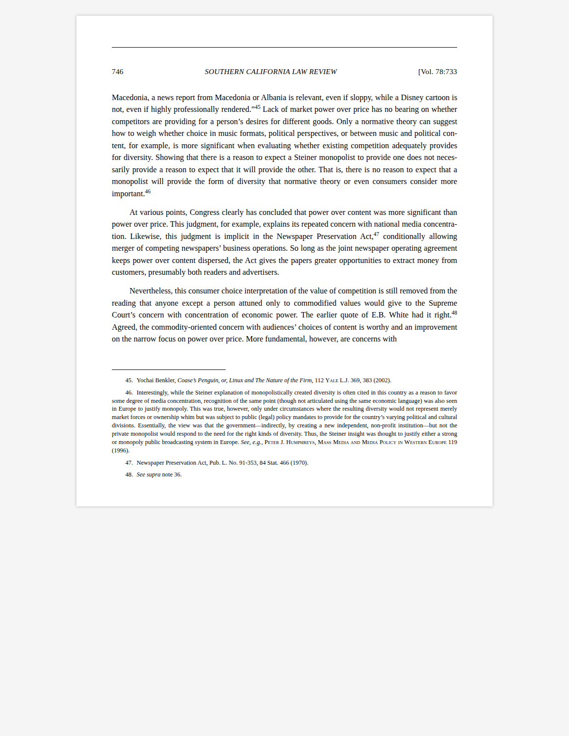746 SOUTHERN CALIFORNIA LAW REVIEW [Vol. 78:733
Macedonia, a news report from Macedonia or Albania is relevant, even if sloppy, while a Disney cartoon is not, even if highly professionally rendered.”45 Lack of market power over price has no bearing on whether competitors are providing for a person’s desires for different goods. Only a normative theory can suggest how to weigh whether choice in music formats, political perspectives, or between music and political content, for example, is more significant when evaluating whether existing competition adequately provides for diversity. Showing that there is a reason to expect a Steiner monopolist to provide one does not necessarily provide a reason to expect that it will provide the other. That is, there is no reason to expect that a monopolist will provide the form of diversity that normative theory or even consumers consider more important.46
At various points, Congress clearly has concluded that power over content was more significant than power over price. This judgment, for example, explains its repeated concern with national media concentration. Likewise, this judgment is implicit in the Newspaper Preservation Act,47 conditionally allowing merger of competing newspapers’ business operations. So long as the joint newspaper operating agreement keeps power over content dispersed, the Act gives the papers greater opportunities to extract money from customers, presumably both readers and advertisers.
Nevertheless, this consumer choice interpretation of the value of competition is still removed from the reading that anyone except a person attuned only to commodified values would give to the Supreme Court’s concern with concentration of economic power. The earlier quote of E.B. White had it right.48 Agreed, the commodity-oriented concern with audiences’ choices of content is worthy and an improvement on the narrow focus on power over price. More fundamental, however, are concerns with
45 Yochai Benkler, Coase’s Penguin, or, Linux and The Nature of the Firm, 112 Yale L.J. 369, 383 (2002).
46 Interestingly, while the Steiner explanation of monopolistically created diversity is often cited in this country as a reason to favor some degree of media concentration, recognition of the same point (though not articulated using the same economic language) was also seen in Europe to justify monopoly. This was true, however, only under circumstances where the resulting diversity would not represent merely market forces or ownership whim but was subject to public (legal) policy mandates to provide for the country’s varying political and cultural divisions. Essentially, the view was that the government—indirectly, by creating a new independent, non-profit institution—but not the private monopolist would respond to the need for the right kinds of diversity. Thus, the Steiner insight was thought to justify either a strong or monopoly public broadcasting system in Europe. See, e.g., Peter J. Humphreys, Mass Media and Media Policy in Western Europe 119 (1996).
47 Newspaper Preservation Act, Pub. L. No. 91-353, 84 Stat. 466 (1970).
48 See supra note 36.